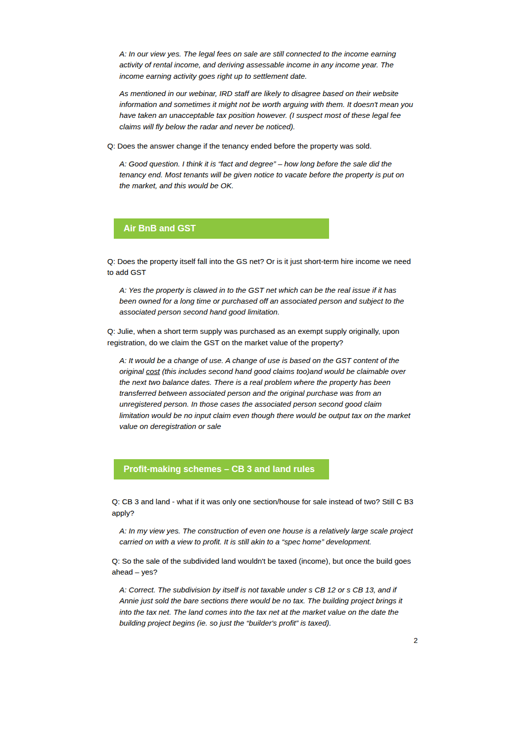A: In our view yes. The legal fees on sale are still connected to the income earning activity of rental income, and deriving assessable income in any income year. The income earning activity goes right up to settlement date.
As mentioned in our webinar, IRD staff are likely to disagree based on their website information and sometimes it might not be worth arguing with them. It doesn't mean you have taken an unacceptable tax position however. (I suspect most of these legal fee claims will fly below the radar and never be noticed).
Q: Does the answer change if the tenancy ended before the property was sold.
A: Good question. I think it is “fact and degree” – how long before the sale did the tenancy end. Most tenants will be given notice to vacate before the property is put on the market, and this would be OK.
Air BnB and GST
Q: Does the property itself fall into the GS net? Or is it just short-term hire income we need to add GST
A: Yes the property is clawed in to the GST net which can be the real issue if it has been owned for a long time or purchased off an associated person and subject to the associated person second hand good limitation.
Q: Julie, when a short term supply was purchased as an exempt supply originally, upon registration, do we claim the GST on the market value of the property?
A: It would be a change of use. A change of use is based on the GST content of the original cost (this includes second hand good claims too)and would be claimable over the next two balance dates. There is a real problem where the property has been transferred between associated person and the original purchase was from an unregistered person. In those cases the associated person second good claim limitation would be no input claim even though there would be output tax on the market value on deregistration or sale
Profit-making schemes – CB 3 and land rules
Q: CB 3 and land - what if it was only one section/house for sale instead of two? Still C B3 apply?
A: In my view yes. The construction of even one house is a relatively large scale project carried on with a view to profit. It is still akin to a “spec home” development.
Q: So the sale of the subdivided land wouldn't be taxed (income), but once the build goes ahead – yes?
A: Correct. The subdivision by itself is not taxable under s CB 12 or s CB 13, and if Annie just sold the bare sections there would be no tax. The building project brings it into the tax net. The land comes into the tax net at the market value on the date the building project begins (ie. so just the “builder's profit” is taxed).
2